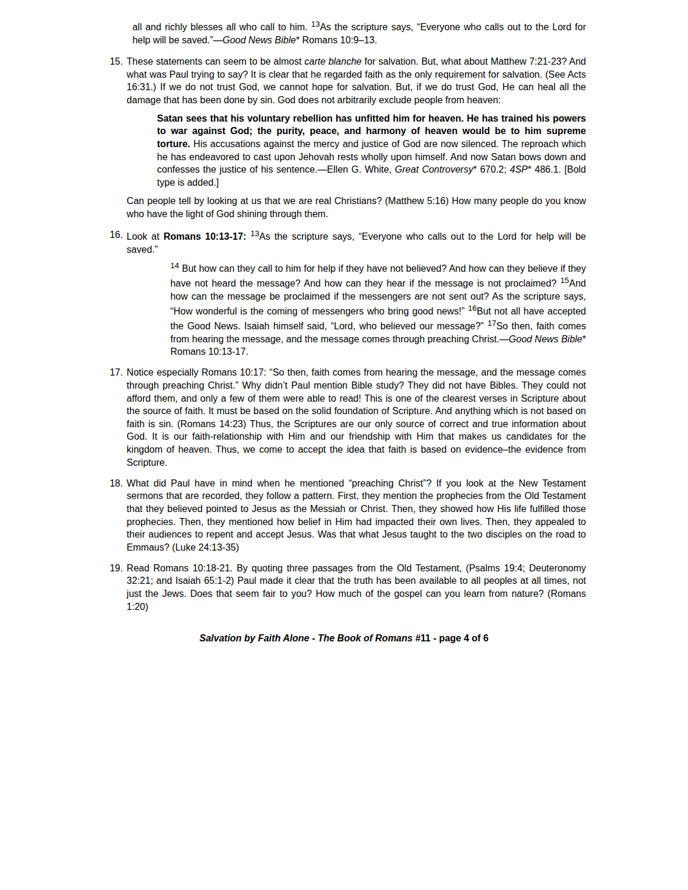all and richly blesses all who call to him. 13As the scripture says, “Everyone who calls out to the Lord for help will be saved.”—Good News Bible* Romans 10:9–13.
15. These statements can seem to be almost carte blanche for salvation. But, what about Matthew 7:21-23? And what was Paul trying to say? It is clear that he regarded faith as the only requirement for salvation. (See Acts 16:31.) If we do not trust God, we cannot hope for salvation. But, if we do trust God, He can heal all the damage that has been done by sin. God does not arbitrarily exclude people from heaven:
Satan sees that his voluntary rebellion has unfitted him for heaven. He has trained his powers to war against God; the purity, peace, and harmony of heaven would be to him supreme torture. His accusations against the mercy and justice of God are now silenced. The reproach which he has endeavored to cast upon Jehovah rests wholly upon himself. And now Satan bows down and confesses the justice of his sentence.—Ellen G. White, Great Controversy* 670.2; 4SP* 486.1. [Bold type is added.]
Can people tell by looking at us that we are real Christians? (Matthew 5:16) How many people do you know who have the light of God shining through them.
16. Look at Romans 10:13-17: 13As the scripture says, “Everyone who calls out to the Lord for help will be saved.”
14 But how can they call to him for help if they have not believed? And how can they believe if they have not heard the message? And how can they hear if the message is not proclaimed? 15And how can the message be proclaimed if the messengers are not sent out? As the scripture says, “How wonderful is the coming of messengers who bring good news!” 16But not all have accepted the Good News. Isaiah himself said, “Lord, who believed our message?” 17So then, faith comes from hearing the message, and the message comes through preaching Christ.—Good News Bible* Romans 10:13-17.
17. Notice especially Romans 10:17: “So then, faith comes from hearing the message, and the message comes through preaching Christ.” Why didn’t Paul mention Bible study? They did not have Bibles. They could not afford them, and only a few of them were able to read! This is one of the clearest verses in Scripture about the source of faith. It must be based on the solid foundation of Scripture. And anything which is not based on faith is sin. (Romans 14:23) Thus, the Scriptures are our only source of correct and true information about God. It is our faith-relationship with Him and our friendship with Him that makes us candidates for the kingdom of heaven. Thus, we come to accept the idea that faith is based on evidence–the evidence from Scripture.
18. What did Paul have in mind when he mentioned “preaching Christ”? If you look at the New Testament sermons that are recorded, they follow a pattern. First, they mention the prophecies from the Old Testament that they believed pointed to Jesus as the Messiah or Christ. Then, they showed how His life fulfilled those prophecies. Then, they mentioned how belief in Him had impacted their own lives. Then, they appealed to their audiences to repent and accept Jesus. Was that what Jesus taught to the two disciples on the road to Emmaus? (Luke 24:13-35)
19. Read Romans 10:18-21. By quoting three passages from the Old Testament, (Psalms 19:4; Deuteronomy 32:21; and Isaiah 65:1-2) Paul made it clear that the truth has been available to all peoples at all times, not just the Jews. Does that seem fair to you? How much of the gospel can you learn from nature? (Romans 1:20)
Salvation by Faith Alone - The Book of Romans #11 - page 4 of 6